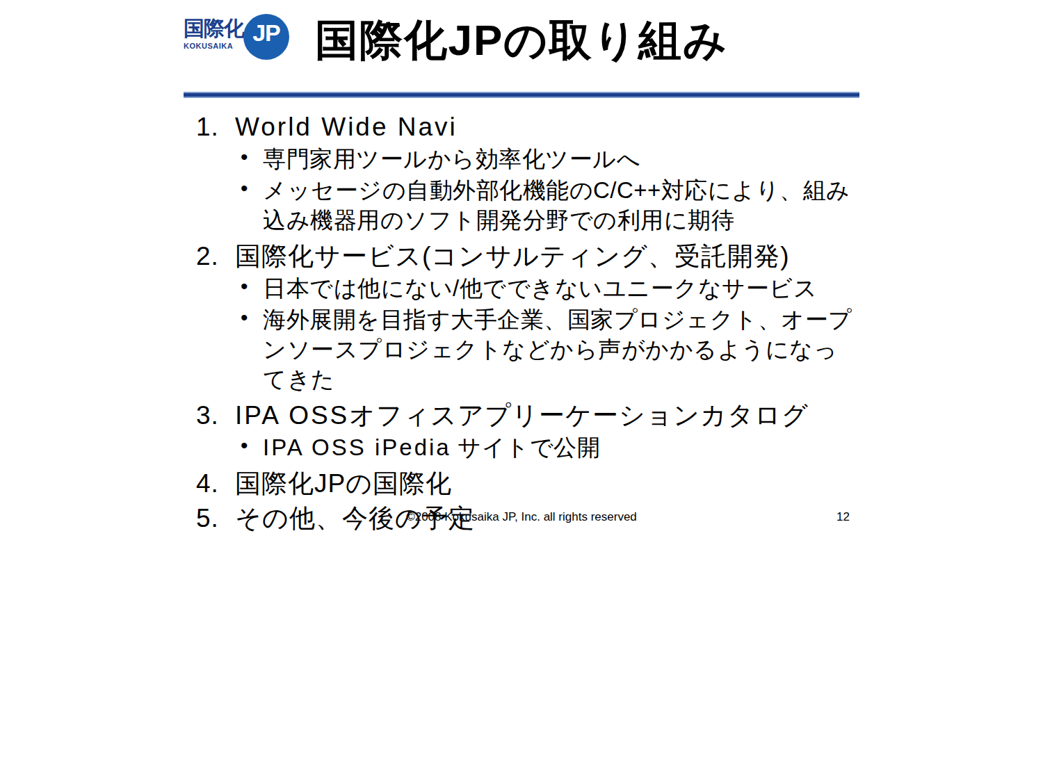国際化
KOKUSAIKA
JP
国際化JPの取り組み
World Wide Navi
専門家用ツールから効率化ツールへ
メッセージの自動外部化機能のC/C++対応により、組み込み機器用のソフト開発分野での利用に期待
国際化サービス(コンサルティング、受託開発)
日本では他にない/他でできないユニークなサービス
海外展開を目指す大手企業、国家プロジェクト、オープンソースプロジェクトなどから声がかかるようになってきた
IPA OSSオフィスアプリーケーションカタログ
IPA OSS iPedia サイトで公開
国際化JPの国際化
その他、今後の予定
©2008 Kokusaika JP, Inc. all rights reserved
12